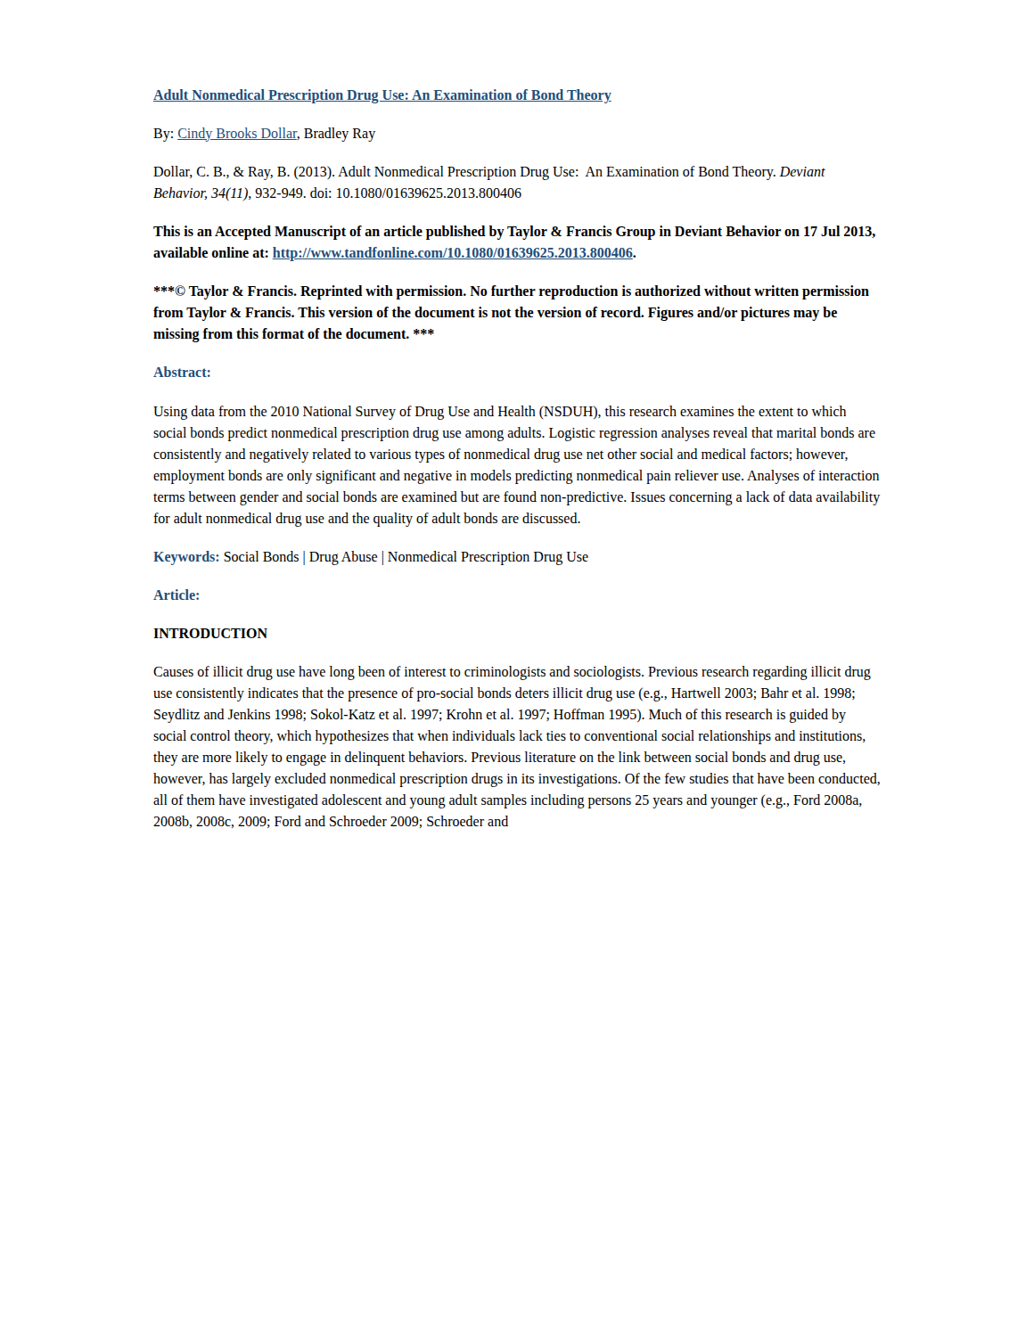Adult Nonmedical Prescription Drug Use: An Examination of Bond Theory
By: Cindy Brooks Dollar, Bradley Ray
Dollar, C. B., & Ray, B. (2013). Adult Nonmedical Prescription Drug Use: An Examination of Bond Theory. Deviant Behavior, 34(11), 932-949. doi: 10.1080/01639625.2013.800406
This is an Accepted Manuscript of an article published by Taylor & Francis Group in Deviant Behavior on 17 Jul 2013, available online at: http://www.tandfonline.com/10.1080/01639625.2013.800406.
***© Taylor & Francis. Reprinted with permission. No further reproduction is authorized without written permission from Taylor & Francis. This version of the document is not the version of record. Figures and/or pictures may be missing from this format of the document. ***
Abstract:
Using data from the 2010 National Survey of Drug Use and Health (NSDUH), this research examines the extent to which social bonds predict nonmedical prescription drug use among adults. Logistic regression analyses reveal that marital bonds are consistently and negatively related to various types of nonmedical drug use net other social and medical factors; however, employment bonds are only significant and negative in models predicting nonmedical pain reliever use. Analyses of interaction terms between gender and social bonds are examined but are found non-predictive. Issues concerning a lack of data availability for adult nonmedical drug use and the quality of adult bonds are discussed.
Keywords: Social Bonds | Drug Abuse | Nonmedical Prescription Drug Use
Article:
INTRODUCTION
Causes of illicit drug use have long been of interest to criminologists and sociologists. Previous research regarding illicit drug use consistently indicates that the presence of pro-social bonds deters illicit drug use (e.g., Hartwell 2003; Bahr et al. 1998; Seydlitz and Jenkins 1998; Sokol-Katz et al. 1997; Krohn et al. 1997; Hoffman 1995). Much of this research is guided by social control theory, which hypothesizes that when individuals lack ties to conventional social relationships and institutions, they are more likely to engage in delinquent behaviors. Previous literature on the link between social bonds and drug use, however, has largely excluded nonmedical prescription drugs in its investigations. Of the few studies that have been conducted, all of them have investigated adolescent and young adult samples including persons 25 years and younger (e.g., Ford 2008a, 2008b, 2008c, 2009; Ford and Schroeder 2009; Schroeder and